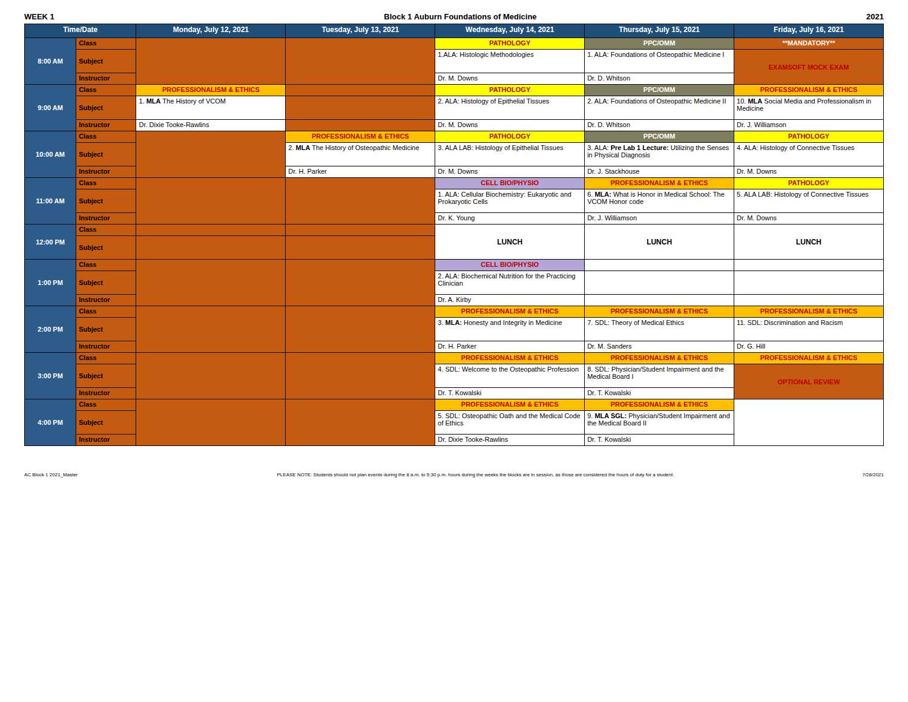WEEK 1
Block 1 Auburn Foundations of Medicine
2021
| Time/Date | Monday, July 12, 2021 | Tuesday, July 13, 2021 | Wednesday, July 14, 2021 | Thursday, July 15, 2021 | Friday, July 16, 2021 |
| --- | --- | --- | --- | --- | --- |
| 8:00 AM | Class | | | PATHOLOGY | PPC/OMM | **MANDATORY** |
| Subject | 1.ALA: Histologic Methodologies | 1. ALA: Foundations of Osteopathic Medicine I | EXAMSOFT MOCK EXAM |
| Instructor | Dr. M. Downs | Dr. D. Whitson |
| 9:00 AM | Class | PROFESSIONALISM & ETHICS | | PATHOLOGY | PPC/OMM | PROFESSIONALISM & ETHICS |
| Subject | 1. MLA The History of VCOM | | 2. ALA: Histology of Epithelial Tissues | 2. ALA: Foundations of Osteopathic Medicine II | 10. MLA Social Media and Professionalism in Medicine |
| Instructor | Dr. Dixie Tooke-Rawlins | | Dr. M. Downs | Dr. D. Whitson | Dr. J. Williamson |
| 10:00 AM | Class | | PROFESSIONALISM & ETHICS | PATHOLOGY | PPC/OMM | PATHOLOGY |
| Subject | 2. MLA The History of Osteopathic Medicine | 3. ALA LAB: Histology of Epithelial Tissues | 3. ALA: Pre Lab 1 Lecture: Utilizing the Senses in Physical Diagnosis | 4. ALA: Histology of Connective Tissues |
| Instructor | Dr. H. Parker | Dr. M. Downs | Dr. J. Stackhouse | Dr. M. Downs |
| 11:00 AM | Class | | | CELL BIO/PHYSIO | PROFESSIONALISM & ETHICS | PATHOLOGY |
| Subject | 1. ALA: Cellular Biochemistry: Eukaryotic and Prokaryotic Cells | 6. MLA: What is Honor in Medical School: The VCOM Honor code | 5. ALA LAB: Histology of Connective Tissues |
| Instructor | Dr. K. Young | Dr. J. Williamson | Dr. M. Downs |
| 12:00 PM | Class | | | LUNCH | LUNCH | LUNCH |
| Subject | | |
| 1:00 PM | Class | | | CELL BIO/PHYSIO | | |
| Subject | 2. ALA: Biochemical Nutrition for the Practicing Clinician | | |
| Instructor | Dr. A. Kirby | | |
| 2:00 PM | Class | | | PROFESSIONALISM & ETHICS | PROFESSIONALISM & ETHICS | PROFESSIONALISM & ETHICS |
| Subject | 3. MLA: Honesty and Integrity in Medicine | 7. SDL: Theory of Medical Ethics | 11. SDL: Discrimination and Racism |
| Instructor | Dr. H. Parker | Dr. M. Sanders | Dr. G. Hill |
| 3:00 PM | Class | | | PROFESSIONALISM & ETHICS | PROFESSIONALISM & ETHICS | PROFESSIONALISM & ETHICS |
| Subject | 4. SDL: Welcome to the Osteopathic Profession | 8. SDL: Physician/Student Impairment and the Medical Board I | OPTIONAL REVIEW |
| Instructor | Dr. T. Kowalski | Dr. T. Kowalski |
| 4:00 PM | Class | | | PROFESSIONALISM & ETHICS | PROFESSIONALISM & ETHICS | |
| Subject | 5. SDL: Osteopathic Oath and the Medical Code of Ethics | 9. MLA SGL: Physician/Student Impairment and the Medical Board II |
| Instructor | Dr. Dixie Tooke-Rawlins | Dr. T. Kowalski |
Orientation overlay cells are represented in the table above as merged orange blocks. To visually match the original, the ORIENTATION text is placed in a separate overlay table row.
AC Block 1 2021_Master
PLEASE NOTE: Students should not plan events during the 8 a.m. to 5:30 p.m. hours during the weeks the blocks are in session, as those are considered the hours of duty for a student.
7/28/2021